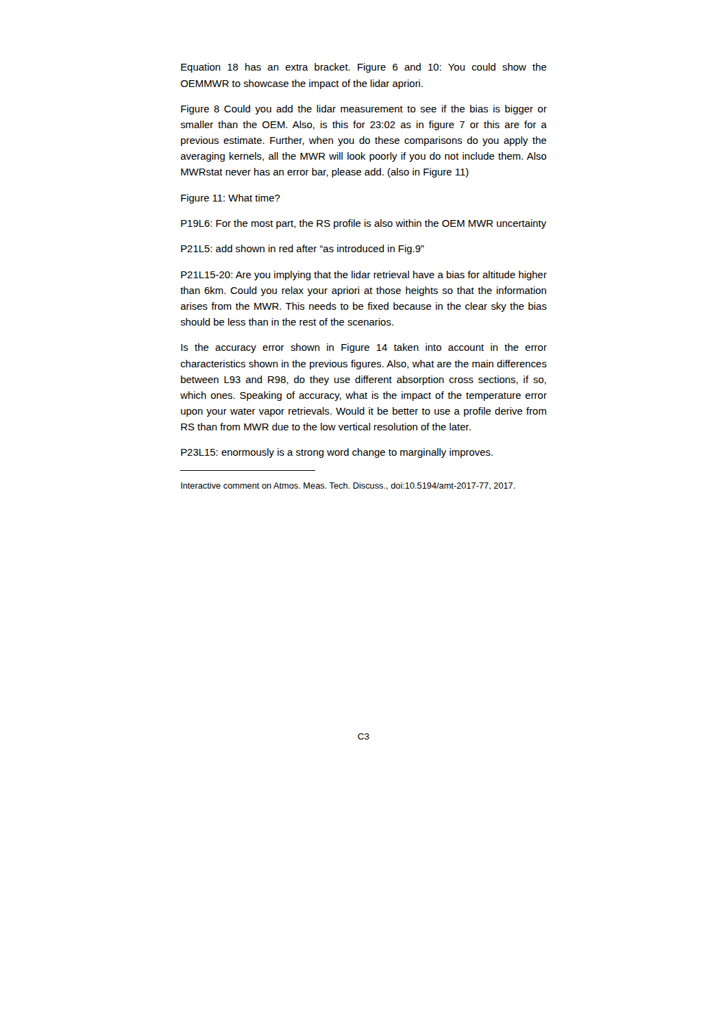Equation 18 has an extra bracket. Figure 6 and 10: You could show the OEMMWR to showcase the impact of the lidar apriori.
Figure 8 Could you add the lidar measurement to see if the bias is bigger or smaller than the OEM. Also, is this for 23:02 as in figure 7 or this are for a previous estimate. Further, when you do these comparisons do you apply the averaging kernels, all the MWR will look poorly if you do not include them. Also MWRstat never has an error bar, please add. (also in Figure 11)
Figure 11: What time?
P19L6: For the most part, the RS profile is also within the OEM MWR uncertainty
P21L5: add shown in red after “as introduced in Fig.9”
P21L15-20: Are you implying that the lidar retrieval have a bias for altitude higher than 6km. Could you relax your apriori at those heights so that the information arises from the MWR. This needs to be fixed because in the clear sky the bias should be less than in the rest of the scenarios.
Is the accuracy error shown in Figure 14 taken into account in the error characteristics shown in the previous figures. Also, what are the main differences between L93 and R98, do they use different absorption cross sections, if so, which ones. Speaking of accuracy, what is the impact of the temperature error upon your water vapor retrievals. Would it be better to use a profile derive from RS than from MWR due to the low vertical resolution of the later.
P23L15: enormously is a strong word change to marginally improves.
Interactive comment on Atmos. Meas. Tech. Discuss., doi:10.5194/amt-2017-77, 2017.
C3